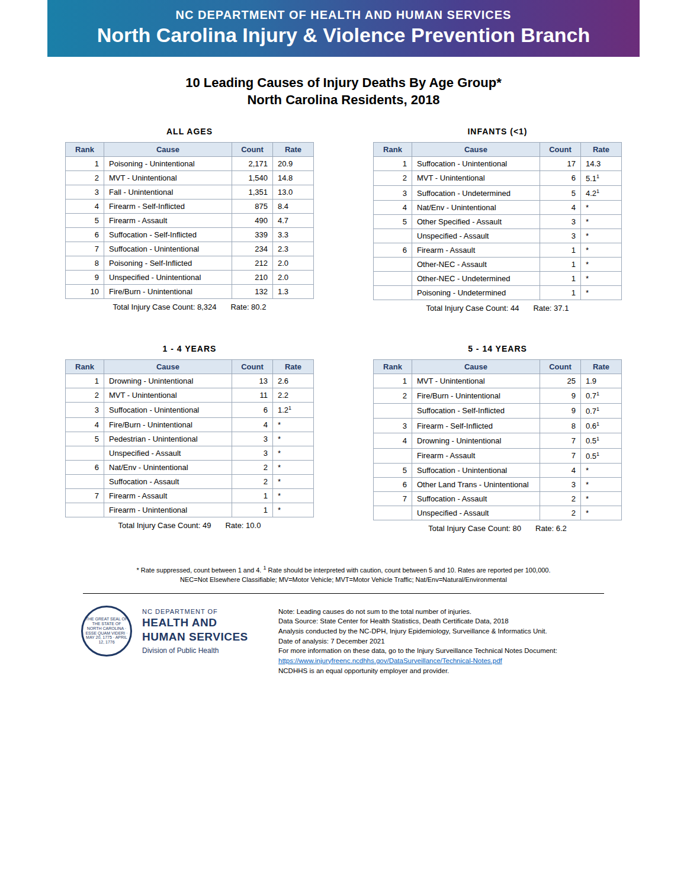NC DEPARTMENT OF HEALTH AND HUMAN SERVICES
North Carolina Injury & Violence Prevention Branch
10 Leading Causes of Injury Deaths By Age Group* North Carolina Residents, 2018
ALL AGES
| Rank | Cause | Count | Rate |
| --- | --- | --- | --- |
| 1 | Poisoning - Unintentional | 2,171 | 20.9 |
| 2 | MVT - Unintentional | 1,540 | 14.8 |
| 3 | Fall - Unintentional | 1,351 | 13.0 |
| 4 | Firearm - Self-Inflicted | 875 | 8.4 |
| 5 | Firearm - Assault | 490 | 4.7 |
| 6 | Suffocation - Self-Inflicted | 339 | 3.3 |
| 7 | Suffocation - Unintentional | 234 | 2.3 |
| 8 | Poisoning - Self-Inflicted | 212 | 2.0 |
| 9 | Unspecified - Unintentional | 210 | 2.0 |
| 10 | Fire/Burn - Unintentional | 132 | 1.3 |
Total Injury Case Count: 8,324 Rate: 80.2
INFANTS (<1)
| Rank | Cause | Count | Rate |
| --- | --- | --- | --- |
| 1 | Suffocation - Unintentional | 17 | 14.3 |
| 2 | MVT - Unintentional | 6 | 5.1 1 |
| 3 | Suffocation - Undetermined | 5 | 4.2 1 |
| 4 | Nat/Env - Unintentional | 4 | * |
| 5 | Other Specified - Assault | 3 | * |
| | Unspecified - Assault | 3 | * |
| 6 | Firearm - Assault | 1 | * |
| | Other-NEC - Assault | 1 | * |
| | Other-NEC - Undetermined | 1 | * |
| | Poisoning - Undetermined | 1 | * |
Total Injury Case Count: 44 Rate: 37.1
1 - 4 YEARS
| Rank | Cause | Count | Rate |
| --- | --- | --- | --- |
| 1 | Drowning - Unintentional | 13 | 2.6 |
| 2 | MVT - Unintentional | 11 | 2.2 |
| 3 | Suffocation - Unintentional | 6 | 1.2 1 |
| 4 | Fire/Burn - Unintentional | 4 | * |
| 5 | Pedestrian - Unintentional | 3 | * |
| | Unspecified - Assault | 3 | * |
| 6 | Nat/Env - Unintentional | 2 | * |
| | Suffocation - Assault | 2 | * |
| 7 | Firearm - Assault | 1 | * |
| | Firearm - Unintentional | 1 | * |
Total Injury Case Count: 49 Rate: 10.0
5 - 14 YEARS
| Rank | Cause | Count | Rate |
| --- | --- | --- | --- |
| 1 | MVT - Unintentional | 25 | 1.9 |
| 2 | Fire/Burn - Unintentional | 9 | 0.7 1 |
| | Suffocation - Self-Inflicted | 9 | 0.7 1 |
| 3 | Firearm - Self-Inflicted | 8 | 0.6 1 |
| 4 | Drowning - Unintentional | 7 | 0.5 1 |
| | Firearm - Assault | 7 | 0.5 1 |
| 5 | Suffocation - Unintentional | 4 | * |
| 6 | Other Land Trans - Unintentional | 3 | * |
| 7 | Suffocation - Assault | 2 | * |
| | Unspecified - Assault | 2 | * |
Total Injury Case Count: 80 Rate: 6.2
* Rate suppressed, count between 1 and 4. 1 Rate should be interpreted with caution, count between 5 and 10. Rates are reported per 100,000.
NEC=Not Elsewhere Classifiable; MV=Motor Vehicle; MVT=Motor Vehicle Traffic; Nat/Env=Natural/Environmental
THE GREAT SEAL OF THE STATE OF NORTH CAROLINA · ESSE QUAM VIDERI · MAY 20, 1775 · APRIL 12, 1776
NC DEPARTMENT OF
HEALTH AND
HUMAN SERVICES
Division of Public Health
Note: Leading causes do not sum to the total number of injuries.
Data Source: State Center for Health Statistics, Death Certificate Data, 2018
Analysis conducted by the NC-DPH, Injury Epidemiology, Surveillance & Informatics Unit.
Date of analysis: 7 December 2021
For more information on these data, go to the Injury Surveillance Technical Notes Document:
https://www.injuryfreenc.ncdhhs.gov/DataSurveillance/Technical-Notes.pdf
NCDHHS is an equal opportunity employer and provider.